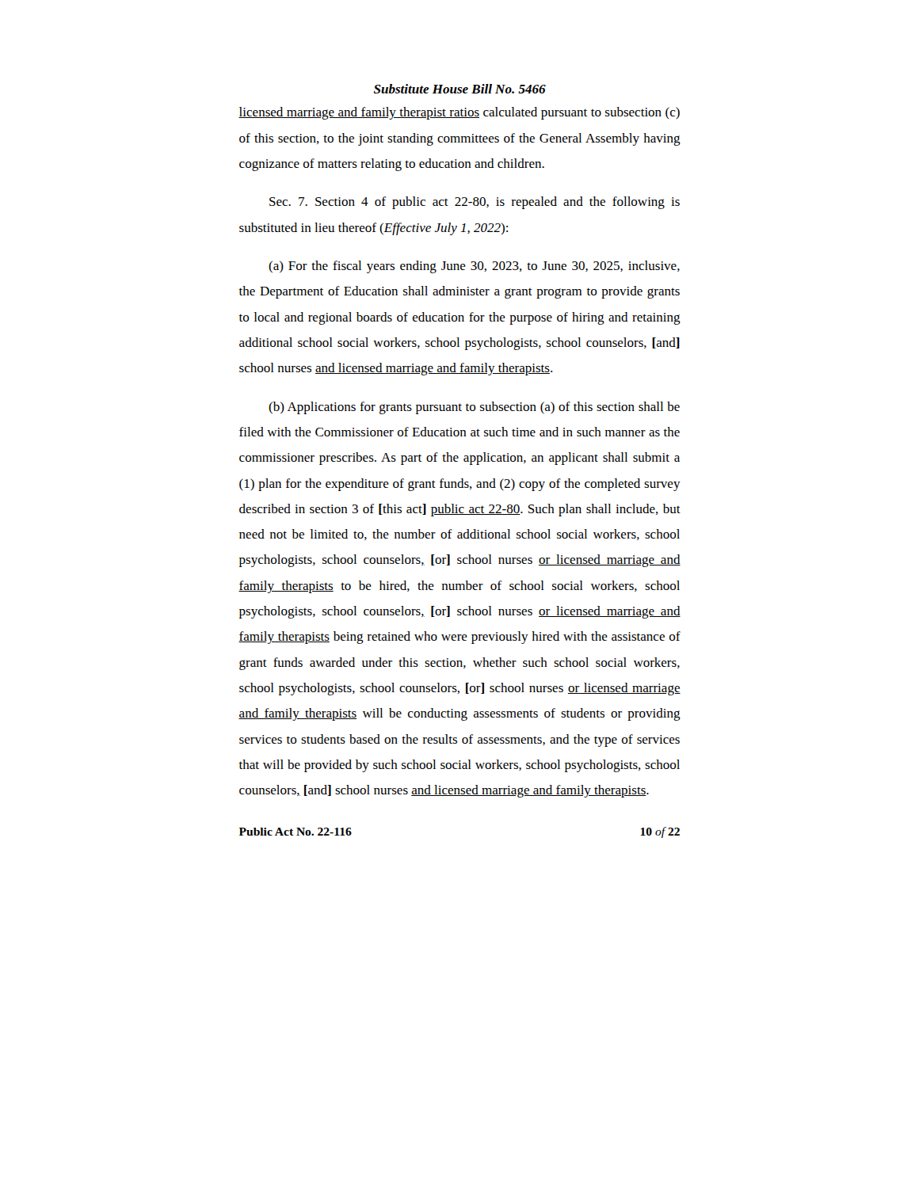Substitute House Bill No. 5466
licensed marriage and family therapist ratios calculated pursuant to subsection (c) of this section, to the joint standing committees of the General Assembly having cognizance of matters relating to education and children.
Sec. 7. Section 4 of public act 22-80, is repealed and the following is substituted in lieu thereof (Effective July 1, 2022):
(a) For the fiscal years ending June 30, 2023, to June 30, 2025, inclusive, the Department of Education shall administer a grant program to provide grants to local and regional boards of education for the purpose of hiring and retaining additional school social workers, school psychologists, school counselors, [and] school nurses and licensed marriage and family therapists.
(b) Applications for grants pursuant to subsection (a) of this section shall be filed with the Commissioner of Education at such time and in such manner as the commissioner prescribes. As part of the application, an applicant shall submit a (1) plan for the expenditure of grant funds, and (2) copy of the completed survey described in section 3 of [this act] public act 22-80. Such plan shall include, but need not be limited to, the number of additional school social workers, school psychologists, school counselors, [or] school nurses or licensed marriage and family therapists to be hired, the number of school social workers, school psychologists, school counselors, [or] school nurses or licensed marriage and family therapists being retained who were previously hired with the assistance of grant funds awarded under this section, whether such school social workers, school psychologists, school counselors, [or] school nurses or licensed marriage and family therapists will be conducting assessments of students or providing services to students based on the results of assessments, and the type of services that will be provided by such school social workers, school psychologists, school counselors, [and] school nurses and licensed marriage and family therapists.
Public Act No. 22-116 10 of 22